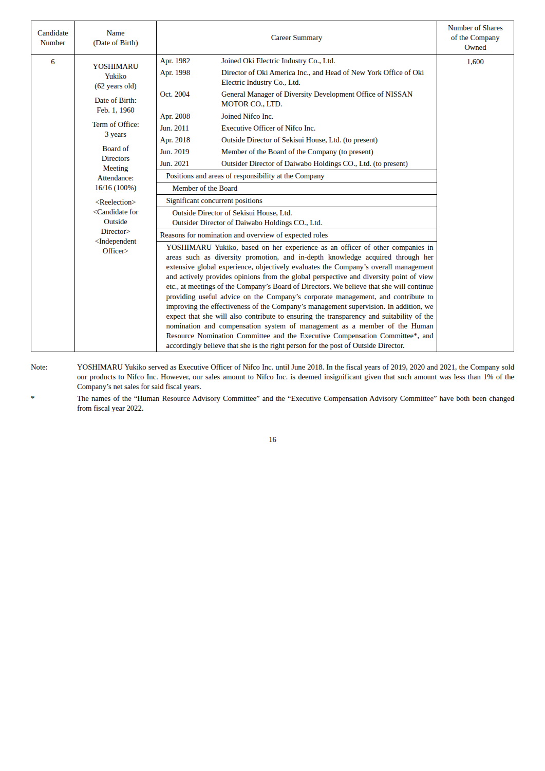| Candidate Number | Name (Date of Birth) | Career Summary | Number of Shares of the Company Owned |
| --- | --- | --- | --- |
| 6 | YOSHIMARU Yukiko (62 years old) Date of Birth: Feb. 1, 1960 Term of Office: 3 years Board of Directors Meeting Attendance: 16/16 (100%) <Reelection> <Candidate for Outside Director> <Independent Officer> | / Apr. 1982 / Joined Oki Electric Industry Co., Ltd. / / Apr. 1998 / Director of Oki America Inc., and Head of New York Office of Oki Electric Industry Co., Ltd. / / Oct. 2004 / General Manager of Diversity Development Office of NISSAN MOTOR CO., LTD. / / Apr. 2008 / Joined Nifco Inc. / / Jun. 2011 / Executive Officer of Nifco Inc. / / Apr. 2018 / Outside Director of Sekisui House, Ltd. (to present) / / Jun. 2019 / Member of the Board of the Company (to present) / / Jun. 2021 / Outsider Director of Daiwabo Holdings CO., Ltd. (to present) / / Positions and areas of responsibility at the Company / / Member of the Board / / Significant concurrent positions / / Outside Director of Sekisui House, Ltd. Outsider Director of Daiwabo Holdings CO., Ltd. / / Reasons for nomination and overview of expected roles / / YOSHIMARU Yukiko, based on her experience as an officer of other companies in areas such as diversity promotion, and in-depth knowledge acquired through her extensive global experience, objectively evaluates the Company’s overall management and actively provides opinions from the global perspective and diversity point of view etc., at meetings of the Company’s Board of Directors. We believe that she will continue providing useful advice on the Company’s corporate management, and contribute to improving the effectiveness of the Company’s management supervision. In addition, we expect that she will also contribute to ensuring the transparency and suitability of the nomination and compensation system of management as a member of the Human Resource Nomination Committee and the Executive Compensation Committee*, and accordingly believe that she is the right person for the post of Outside Director. / | 1,600 |
| Note: | YOSHIMARU Yukiko served as Executive Officer of Nifco Inc. until June 2018. In the fiscal years of 2019, 2020 and 2021, the Company sold our products to Nifco Inc. However, our sales amount to Nifco Inc. is deemed insignificant given that such amount was less than 1% of the Company’s net sales for said fiscal years. |
| * | The names of the “Human Resource Advisory Committee” and the “Executive Compensation Advisory Committee” have both been changed from fiscal year 2022. |
16